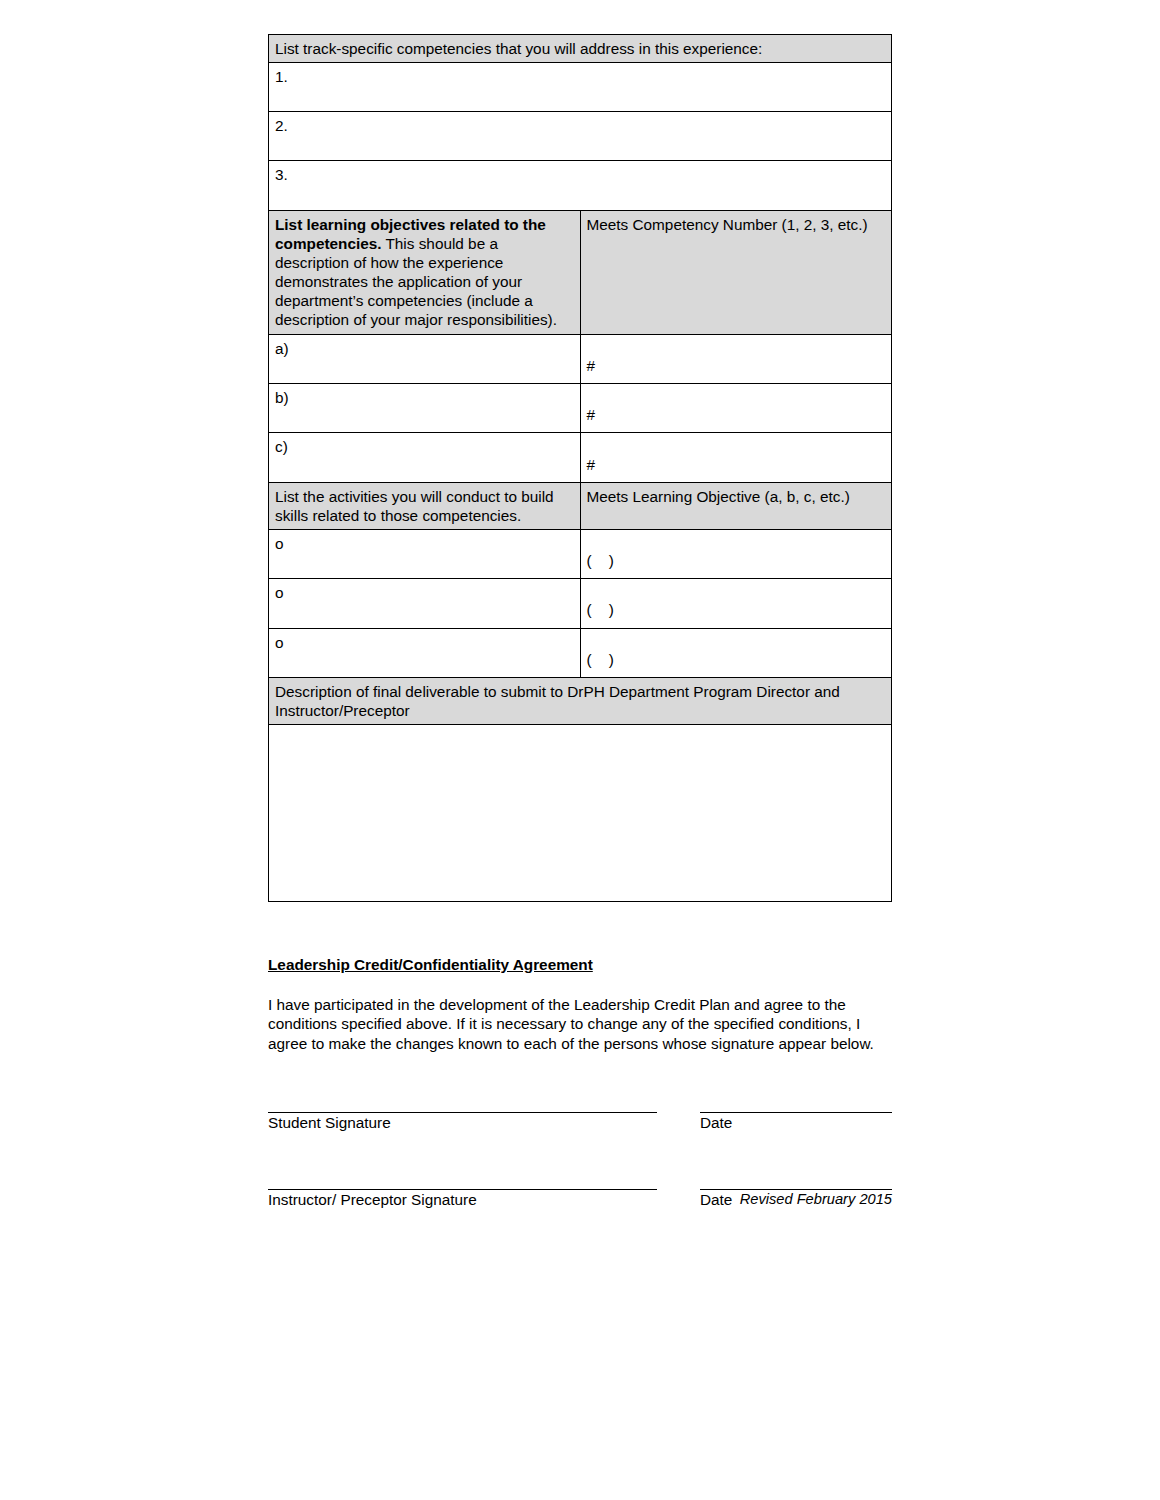| List track-specific competencies that you will address in this experience: |
| 1. |
| 2. |
| 3. |
| List learning objectives related to the competencies. This should be a description of how the experience demonstrates the application of your department’s competencies (include a description of your major responsibilities). | Meets Competency Number (1, 2, 3, etc.) |
| a) | # |
| b) | # |
| c) | # |
| List the activities you will conduct to build skills related to those competencies. | Meets Learning Objective (a, b, c, etc.) |
| o | ( ) |
| o | ( ) |
| o | ( ) |
| Description of final deliverable to submit to DrPH Department Program Director and Instructor/Preceptor |
Leadership Credit/Confidentiality Agreement
I have participated in the development of the Leadership Credit Plan and agree to the conditions specified above. If it is necessary to change any of the specified conditions, I agree to make the changes known to each of the persons whose signature appear below.
| Student Signature | | Date |
| Instructor/ Preceptor Signature | | Date |
Revised February 2015